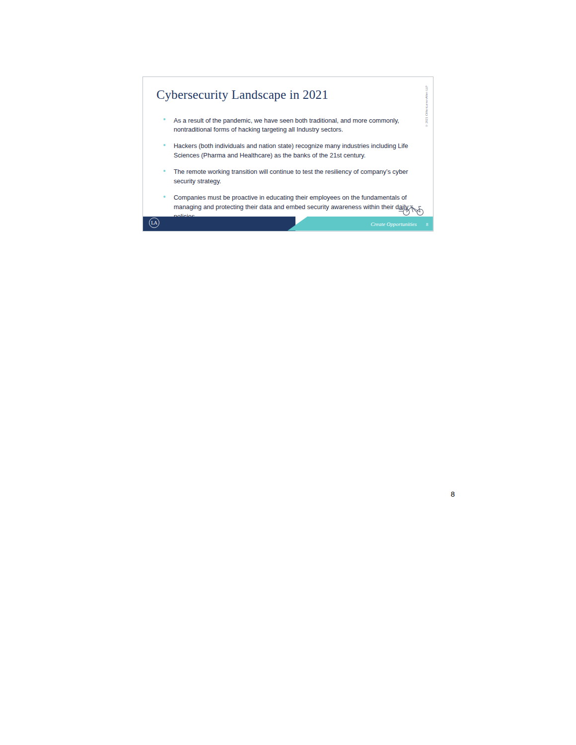© 2021 CliftonLarsonAllen LLP
Cybersecurity Landscape in 2021
As a result of the pandemic, we have seen both traditional, and more commonly, nontraditional forms of hacking targeting all Industry sectors.
Hackers (both individuals and nation state) recognize many industries including Life Sciences (Pharma and Healthcare) as the banks of the 21st century.
The remote working transition will continue to test the resiliency of company’s cyber security strategy.
Companies must be proactive in educating their employees on the fundamentals of managing and protecting their data and embed security awareness within their daily policies.
LA
Create Opportunities
8
8